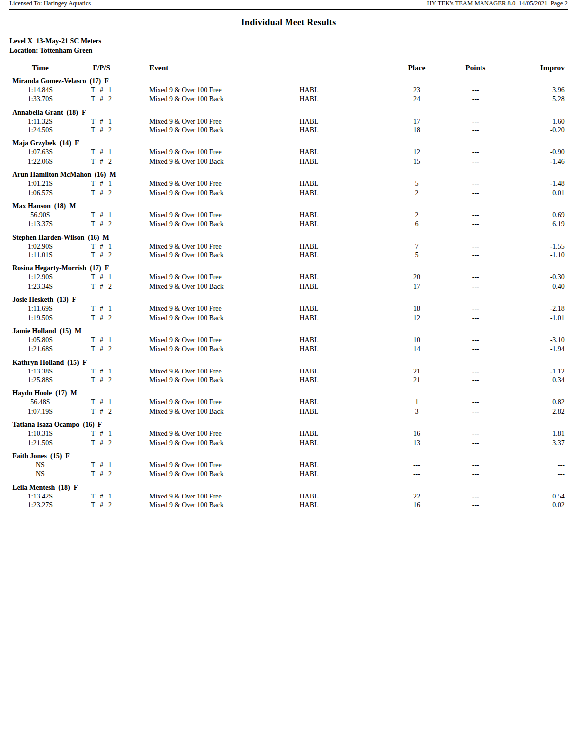Licensed To: Haringey Aquatics
HY-TEK's TEAM MANAGER 8.0 14/05/2021 Page 2
Individual Meet Results
Level X 13-May-21 SC Meters
Location: Tottenham Green
| Time | F/P/S | Event | Place | Points | Improv |
| --- | --- | --- | --- | --- | --- |
| Miranda Gomez-Velasco (17) F |
| 1:14.84S | T # 1 | Mixed 9 & Over 100 Free | HABL | 23 | --- | 3.96 |
| 1:33.70S | T # 2 | Mixed 9 & Over 100 Back | HABL | 24 | --- | 5.28 |
| Annabella Grant (18) F |
| 1:11.32S | T # 1 | Mixed 9 & Over 100 Free | HABL | 17 | --- | 1.60 |
| 1:24.50S | T # 2 | Mixed 9 & Over 100 Back | HABL | 18 | --- | -0.20 |
| Maja Grzybek (14) F |
| 1:07.63S | T # 1 | Mixed 9 & Over 100 Free | HABL | 12 | --- | -0.90 |
| 1:22.06S | T # 2 | Mixed 9 & Over 100 Back | HABL | 15 | --- | -1.46 |
| Arun Hamilton McMahon (16) M |
| 1:01.21S | T # 1 | Mixed 9 & Over 100 Free | HABL | 5 | --- | -1.48 |
| 1:06.57S | T # 2 | Mixed 9 & Over 100 Back | HABL | 2 | --- | 0.01 |
| Max Hanson (18) M |
| 56.90S | T # 1 | Mixed 9 & Over 100 Free | HABL | 2 | --- | 0.69 |
| 1:13.37S | T # 2 | Mixed 9 & Over 100 Back | HABL | 6 | --- | 6.19 |
| Stephen Harden-Wilson (16) M |
| 1:02.90S | T # 1 | Mixed 9 & Over 100 Free | HABL | 7 | --- | -1.55 |
| 1:11.01S | T # 2 | Mixed 9 & Over 100 Back | HABL | 5 | --- | -1.10 |
| Rosina Hegarty-Morrish (17) F |
| 1:12.90S | T # 1 | Mixed 9 & Over 100 Free | HABL | 20 | --- | -0.30 |
| 1:23.34S | T # 2 | Mixed 9 & Over 100 Back | HABL | 17 | --- | 0.40 |
| Josie Hesketh (13) F |
| 1:11.69S | T # 1 | Mixed 9 & Over 100 Free | HABL | 18 | --- | -2.18 |
| 1:19.50S | T # 2 | Mixed 9 & Over 100 Back | HABL | 12 | --- | -1.01 |
| Jamie Holland (15) M |
| 1:05.80S | T # 1 | Mixed 9 & Over 100 Free | HABL | 10 | --- | -3.10 |
| 1:21.68S | T # 2 | Mixed 9 & Over 100 Back | HABL | 14 | --- | -1.94 |
| Kathryn Holland (15) F |
| 1:13.38S | T # 1 | Mixed 9 & Over 100 Free | HABL | 21 | --- | -1.12 |
| 1:25.88S | T # 2 | Mixed 9 & Over 100 Back | HABL | 21 | --- | 0.34 |
| Haydn Hoole (17) M |
| 56.48S | T # 1 | Mixed 9 & Over 100 Free | HABL | 1 | --- | 0.82 |
| 1:07.19S | T # 2 | Mixed 9 & Over 100 Back | HABL | 3 | --- | 2.82 |
| Tatiana Isaza Ocampo (16) F |
| 1:10.31S | T # 1 | Mixed 9 & Over 100 Free | HABL | 16 | --- | 1.81 |
| 1:21.50S | T # 2 | Mixed 9 & Over 100 Back | HABL | 13 | --- | 3.37 |
| Faith Jones (15) F |
| NS | T # 1 | Mixed 9 & Over 100 Free | HABL | --- | --- | --- |
| NS | T # 2 | Mixed 9 & Over 100 Back | HABL | --- | --- | --- |
| Leila Mentesh (18) F |
| 1:13.42S | T # 1 | Mixed 9 & Over 100 Free | HABL | 22 | --- | 0.54 |
| 1:23.27S | T # 2 | Mixed 9 & Over 100 Back | HABL | 16 | --- | 0.02 |